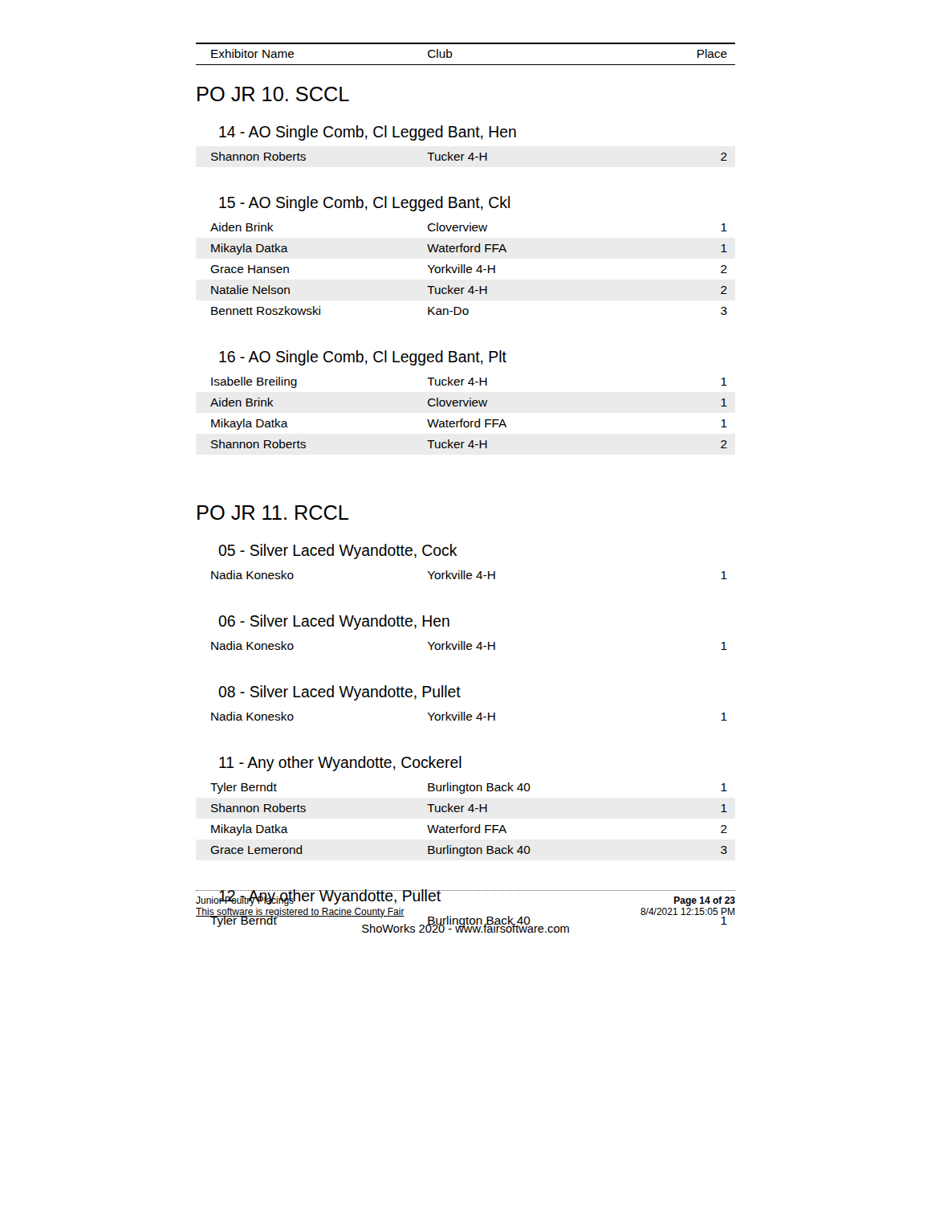| Exhibitor Name | Club | Place |
| --- | --- | --- |
| PO JR 10. SCCL |
| 14 - AO Single Comb, Cl Legged Bant, Hen |
| Shannon Roberts | Tucker 4-H | 2 |
| 15 - AO Single Comb, Cl Legged Bant, Ckl |
| Aiden Brink | Cloverview | 1 |
| Mikayla Datka | Waterford FFA | 1 |
| Grace Hansen | Yorkville 4-H | 2 |
| Natalie Nelson | Tucker 4-H | 2 |
| Bennett Roszkowski | Kan-Do | 3 |
| 16 - AO Single Comb, Cl Legged Bant, Plt |
| Isabelle Breiling | Tucker 4-H | 1 |
| Aiden Brink | Cloverview | 1 |
| Mikayla Datka | Waterford FFA | 1 |
| Shannon Roberts | Tucker 4-H | 2 |
| PO JR 11. RCCL |
| 05 - Silver Laced Wyandotte, Cock |
| Nadia Konesko | Yorkville 4-H | 1 |
| 06 - Silver Laced Wyandotte, Hen |
| Nadia Konesko | Yorkville 4-H | 1 |
| 08 - Silver Laced Wyandotte, Pullet |
| Nadia Konesko | Yorkville 4-H | 1 |
| 11 - Any other Wyandotte, Cockerel |
| Tyler Berndt | Burlington Back 40 | 1 |
| Shannon Roberts | Tucker 4-H | 1 |
| Mikayla Datka | Waterford FFA | 2 |
| Grace Lemerond | Burlington Back 40 | 3 |
| 12 - Any other Wyandotte, Pullet |
| Tyler Berndt | Burlington Back 40 | 1 |
Junior Poultry Placings
Page 14 of 23
This software is registered to Racine County Fair
8/4/2021 12:15:05 PM
ShoWorks 2020 - www.fairsoftware.com